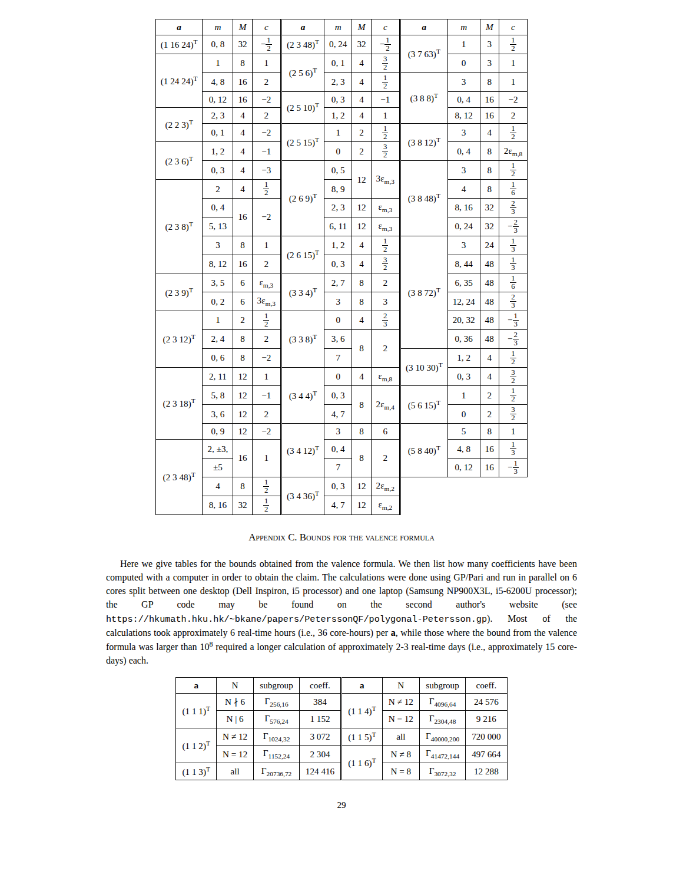| a | m | M | c | a | m | M | c | a | m | M | c |
| --- | --- | --- | --- | --- | --- | --- | --- | --- | --- | --- | --- |
| (1 16 24) T | 0, 8 | 32 | − 1 2 | (2 3 48) T | 0, 24 | 32 | − 1 2 | (3 7 63) T | 1 | 3 | 1 2 |
| (1 24 24) T | 1 | 8 | 1 | (2 5 6) T | 0, 1 | 4 | 3 2 | 0 | 3 | 1 |
| 4, 8 | 16 | 2 | 2, 3 | 4 | 1 2 | (3 8 8) T | 3 | 8 | 1 |
| 0, 12 | 16 | −2 | (2 5 10) T | 0, 3 | 4 | −1 | 0, 4 | 16 | −2 |
| (2 2 3) T | 2, 3 | 4 | 2 | 1, 2 | 4 | 1 | 8, 12 | 16 | 2 |
| 0, 1 | 4 | −2 | (2 5 15) T | 1 | 2 | 1 2 | (3 8 12) T | 3 | 4 | 1 2 |
| (2 3 6) T | 1, 2 | 4 | −1 | 0 | 2 | 3 2 | 0, 4 | 8 | 2ε m,8 |
| 0, 3 | 4 | −3 | (2 6 9) T | 0, 5 | 12 | 3ε m,3 | (3 8 48) T | 3 | 8 | 1 2 |
| (2 3 8) T | 2 | 4 | 1 2 | 8, 9 | 4 | 8 | 1 6 |
| 0, 4 | 16 | −2 | 2, 3 | 12 | ε m,3 | 8, 16 | 32 | 2 3 |
| 5, 13 | 6, 11 | 12 | ε m,3 | 0, 24 | 32 | − 2 3 |
| 3 | 8 | 1 | (2 6 15) T | 1, 2 | 4 | 1 2 | (3 8 72) T | 3 | 24 | 1 3 |
| 8, 12 | 16 | 2 | 0, 3 | 4 | 3 2 | 8, 44 | 48 | 1 3 |
| (2 3 9) T | 3, 5 | 6 | ε m,3 | (3 3 4) T | 2, 7 | 8 | 2 | 6, 35 | 48 | 1 6 |
| 0, 2 | 6 | 3ε m,3 | 3 | 8 | 3 | 12, 24 | 48 | 2 3 |
| (2 3 12) T | 1 | 2 | 1 2 | (3 3 8) T | 0 | 4 | 2 3 | 20, 32 | 48 | − 1 3 |
| 2, 4 | 8 | 2 | 3, 6 | 8 | 2 | 0, 36 | 48 | − 2 3 |
| 0, 6 | 8 | −2 | 7 | (3 10 30) T | 1, 2 | 4 | 1 2 |
| (2 3 18) T | 2, 11 | 12 | 1 | (3 4 4) T | 0 | 4 | ε m,8 | 0, 3 | 4 | 3 2 |
| 5, 8 | 12 | −1 | 0, 3 | 8 | 2ε m,4 | (5 6 15) T | 1 | 2 | 1 2 |
| 3, 6 | 12 | 2 | 4, 7 | 0 | 2 | 3 2 |
| 0, 9 | 12 | −2 | (3 4 12) T | 3 | 8 | 6 | (5 8 40) T | 5 | 8 | 1 |
| (2 3 48) T | 2, ±3, | 16 | 1 | 0, 4 | 8 | 2 | 4, 8 | 16 | 1 3 |
| ±5 | 7 | 0, 12 | 16 | − 1 3 |
| 4 | 8 | 1 2 | (3 4 36) T | 0, 3 | 12 | 2ε m,2 | |
| 8, 16 | 32 | 1 2 | 4, 7 | 12 | ε m,2 | |
Appendix C. Bounds for the valence formula
Here we give tables for the bounds obtained from the valence formula. We then list how many coefficients have been computed with a computer in order to obtain the claim. The calculations were done using GP/Pari and run in parallel on 6 cores split between one desktop (Dell Inspiron, i5 processor) and one laptop (Samsung NP900X3L, i5-6200U processor); the GP code may be found on the second author's website (see https://hkumath.hku.hk/~bkane/papers/PeterssonQF/polygonal-Petersson.gp). Most of the calculations took approximately 6 real-time hours (i.e., 36 core-hours) per a, while those where the bound from the valence formula was larger than 108 required a longer calculation of approximately 2-3 real-time days (i.e., approximately 15 core-days) each.
| a | N | subgroup | coeff. | a | N | subgroup | coeff. |
| --- | --- | --- | --- | --- | --- | --- | --- |
| (1 1 1) T | N ∤ 6 | Γ 256,16 | 384 | (1 1 4) T | N ≠ 12 | Γ 4096,64 | 24 576 |
| N / 6 | Γ 576,24 | 1 152 | N = 12 | Γ 2304,48 | 9 216 |
| (1 1 2) T | N ≠ 12 | Γ 1024,32 | 3 072 | (1 1 5) T | all | Γ 40000,200 | 720 000 |
| N = 12 | Γ 1152,24 | 2 304 | (1 1 6) T | N ≠ 8 | Γ 41472,144 | 497 664 |
| (1 1 3) T | all | Γ 20736,72 | 124 416 | N = 8 | Γ 3072,32 | 12 288 |
29